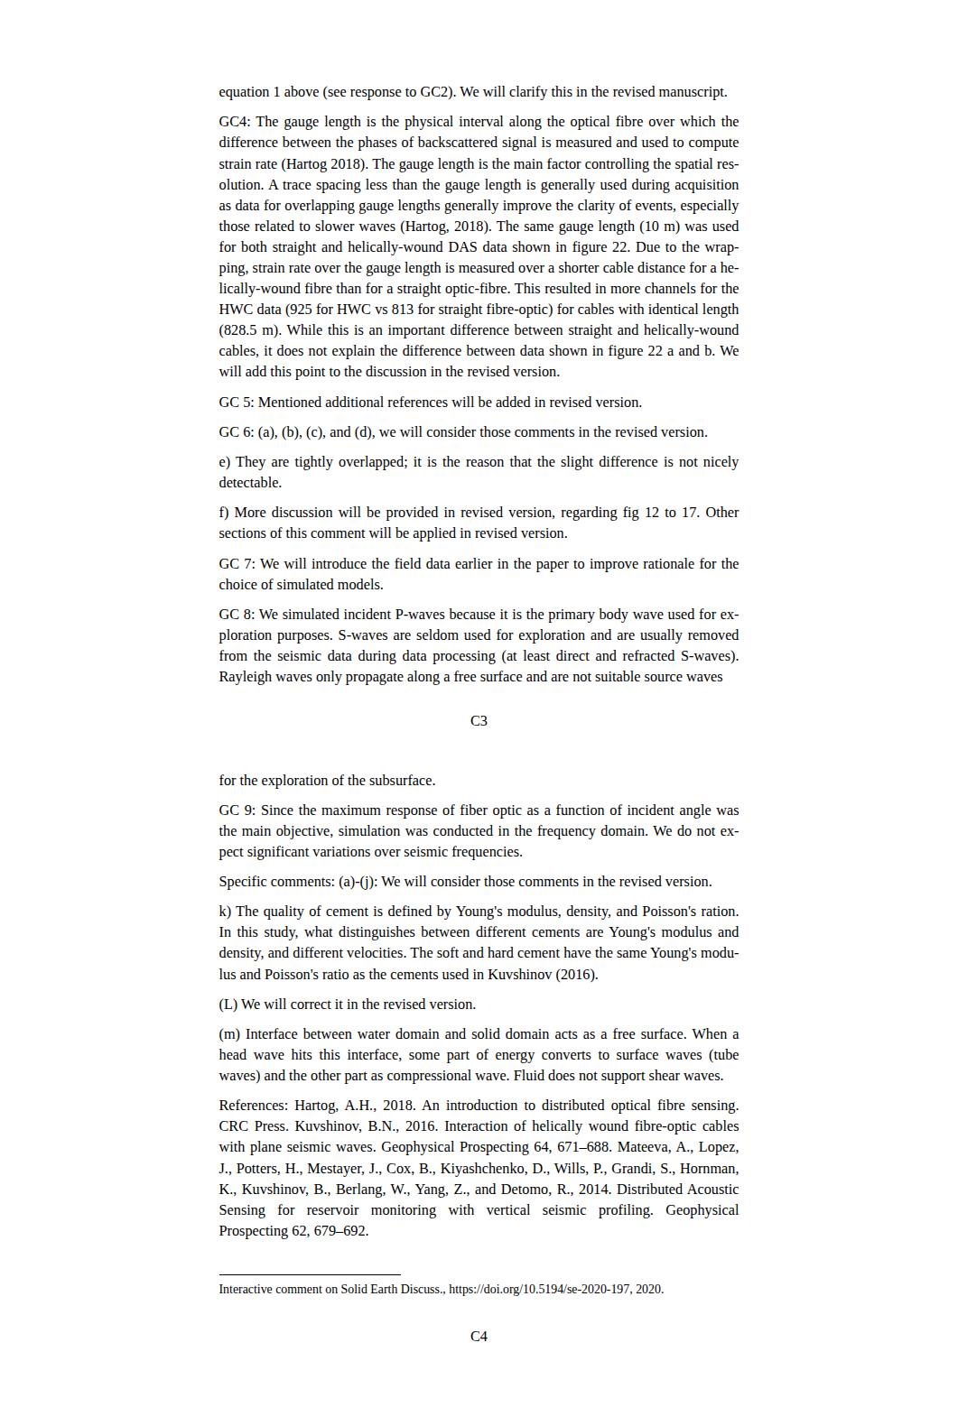equation 1 above (see response to GC2). We will clarify this in the revised manuscript.
GC4: The gauge length is the physical interval along the optical fibre over which the difference between the phases of backscattered signal is measured and used to compute strain rate (Hartog 2018). The gauge length is the main factor controlling the spatial resolution. A trace spacing less than the gauge length is generally used during acquisition as data for overlapping gauge lengths generally improve the clarity of events, especially those related to slower waves (Hartog, 2018). The same gauge length (10 m) was used for both straight and helically-wound DAS data shown in figure 22. Due to the wrapping, strain rate over the gauge length is measured over a shorter cable distance for a helically-wound fibre than for a straight optic-fibre. This resulted in more channels for the HWC data (925 for HWC vs 813 for straight fibre-optic) for cables with identical length (828.5 m). While this is an important difference between straight and helically-wound cables, it does not explain the difference between data shown in figure 22 a and b. We will add this point to the discussion in the revised version.
GC 5: Mentioned additional references will be added in revised version.
GC 6: (a), (b), (c), and (d), we will consider those comments in the revised version.
e) They are tightly overlapped; it is the reason that the slight difference is not nicely detectable.
f) More discussion will be provided in revised version, regarding fig 12 to 17. Other sections of this comment will be applied in revised version.
GC 7: We will introduce the field data earlier in the paper to improve rationale for the choice of simulated models.
GC 8: We simulated incident P-waves because it is the primary body wave used for exploration purposes. S-waves are seldom used for exploration and are usually removed from the seismic data during data processing (at least direct and refracted S-waves). Rayleigh waves only propagate along a free surface and are not suitable source waves
C3
for the exploration of the subsurface.
GC 9: Since the maximum response of fiber optic as a function of incident angle was the main objective, simulation was conducted in the frequency domain. We do not expect significant variations over seismic frequencies.
Specific comments: (a)-(j): We will consider those comments in the revised version.
k) The quality of cement is defined by Young's modulus, density, and Poisson's ration. In this study, what distinguishes between different cements are Young's modulus and density, and different velocities. The soft and hard cement have the same Young's modulus and Poisson's ratio as the cements used in Kuvshinov (2016).
(L) We will correct it in the revised version.
(m) Interface between water domain and solid domain acts as a free surface. When a head wave hits this interface, some part of energy converts to surface waves (tube waves) and the other part as compressional wave. Fluid does not support shear waves.
References: Hartog, A.H., 2018. An introduction to distributed optical fibre sensing. CRC Press. Kuvshinov, B.N., 2016. Interaction of helically wound fibre-optic cables with plane seismic waves. Geophysical Prospecting 64, 671–688. Mateeva, A., Lopez, J., Potters, H., Mestayer, J., Cox, B., Kiyashchenko, D., Wills, P., Grandi, S., Hornman, K., Kuvshinov, B., Berlang, W., Yang, Z., and Detomo, R., 2014. Distributed Acoustic Sensing for reservoir monitoring with vertical seismic profiling. Geophysical Prospecting 62, 679–692.
Interactive comment on Solid Earth Discuss., https://doi.org/10.5194/se-2020-197, 2020.
C4